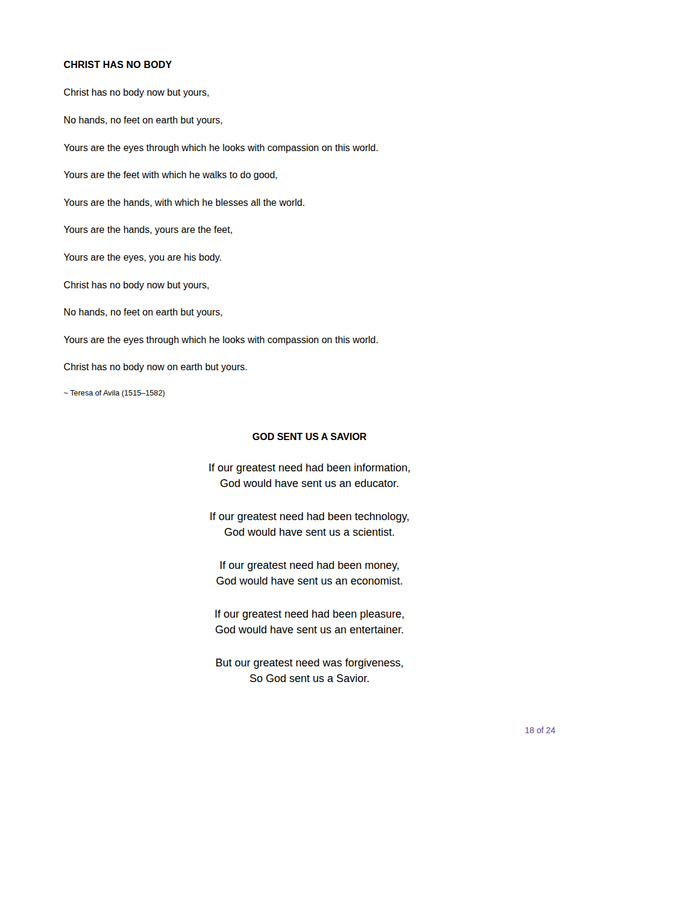Christ Has No Body
Christ has no body now but yours,
No hands, no feet on earth but yours,
Yours are the eyes through which he looks with compassion on this world.
Yours are the feet with which he walks to do good,
Yours are the hands, with which he blesses all the world.
Yours are the hands, yours are the feet,
Yours are the eyes, you are his body.
Christ has no body now but yours,
No hands, no feet on earth but yours,
Yours are the eyes through which he looks with compassion on this world.
Christ has no body now on earth but yours.
~ Teresa of Avila (1515–1582)
God Sent Us a Savior
If our greatest need had been information,
God would have sent us an educator.
If our greatest need had been technology,
God would have sent us a scientist.
If our greatest need had been money,
God would have sent us an economist.
If our greatest need had been pleasure,
God would have sent us an entertainer.
But our greatest need was forgiveness,
So God sent us a Savior.
18 of 24